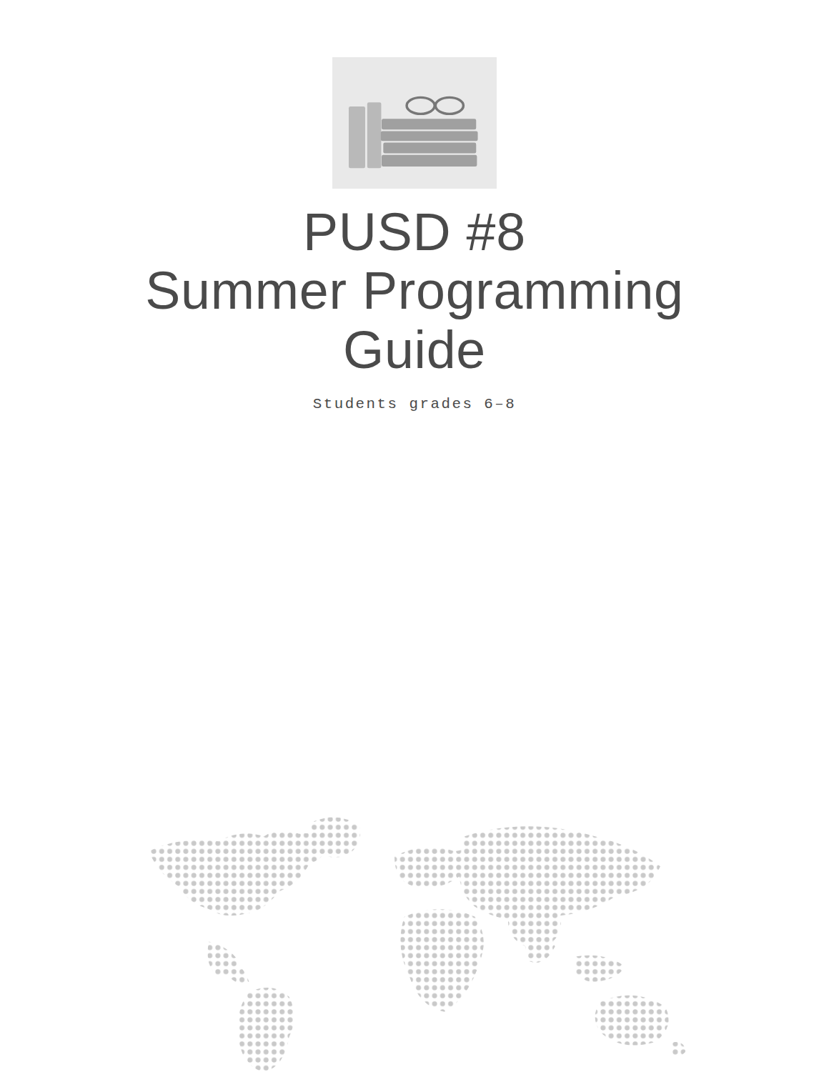PUSD #8 Summer Programming Guide
Students grades 6–8